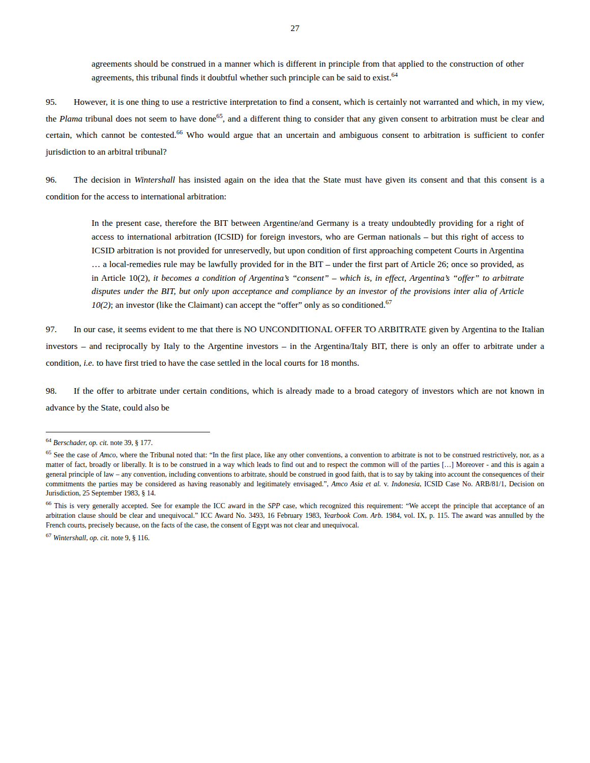27
agreements should be construed in a manner which is different in principle from that applied to the construction of other agreements, this tribunal finds it doubtful whether such principle can be said to exist.64
95. However, it is one thing to use a restrictive interpretation to find a consent, which is certainly not warranted and which, in my view, the Plama tribunal does not seem to have done65, and a different thing to consider that any given consent to arbitration must be clear and certain, which cannot be contested.66 Who would argue that an uncertain and ambiguous consent to arbitration is sufficient to confer jurisdiction to an arbitral tribunal?
96. The decision in Wintershall has insisted again on the idea that the State must have given its consent and that this consent is a condition for the access to international arbitration:
In the present case, therefore the BIT between Argentine/and Germany is a treaty undoubtedly providing for a right of access to international arbitration (ICSID) for foreign investors, who are German nationals – but this right of access to ICSID arbitration is not provided for unreservedly, but upon condition of first approaching competent Courts in Argentina … a local-remedies rule may be lawfully provided for in the BIT – under the first part of Article 26; once so provided, as in Article 10(2), it becomes a condition of Argentina’s “consent” – which is, in effect, Argentina’s “offer” to arbitrate disputes under the BIT, but only upon acceptance and compliance by an investor of the provisions inter alia of Article 10(2); an investor (like the Claimant) can accept the “offer” only as so conditioned.67
97. In our case, it seems evident to me that there is NO UNCONDITIONAL OFFER TO ARBITRATE given by Argentina to the Italian investors – and reciprocally by Italy to the Argentine investors – in the Argentina/Italy BIT, there is only an offer to arbitrate under a condition, i.e. to have first tried to have the case settled in the local courts for 18 months.
98. If the offer to arbitrate under certain conditions, which is already made to a broad category of investors which are not known in advance by the State, could also be
64 Berschader, op. cit. note 39, § 177.
65 See the case of Amco, where the Tribunal noted that: “In the first place, like any other conventions, a convention to arbitrate is not to be construed restrictively, nor, as a matter of fact, broadly or liberally. It is to be construed in a way which leads to find out and to respect the common will of the parties […] Moreover - and this is again a general principle of law – any convention, including conventions to arbitrate, should be construed in good faith, that is to say by taking into account the consequences of their commitments the parties may be considered as having reasonably and legitimately envisaged.”, Amco Asia et al. v. Indonesia, ICSID Case No. ARB/81/1, Decision on Jurisdiction, 25 September 1983, § 14.
66 This is very generally accepted. See for example the ICC award in the SPP case, which recognized this requirement: “We accept the principle that acceptance of an arbitration clause should be clear and unequivocal.” ICC Award No. 3493, 16 February 1983, Yearbook Com. Arb. 1984, vol. IX, p. 115. The award was annulled by the French courts, precisely because, on the facts of the case, the consent of Egypt was not clear and unequivocal.
67 Wintershall, op. cit. note 9, § 116.